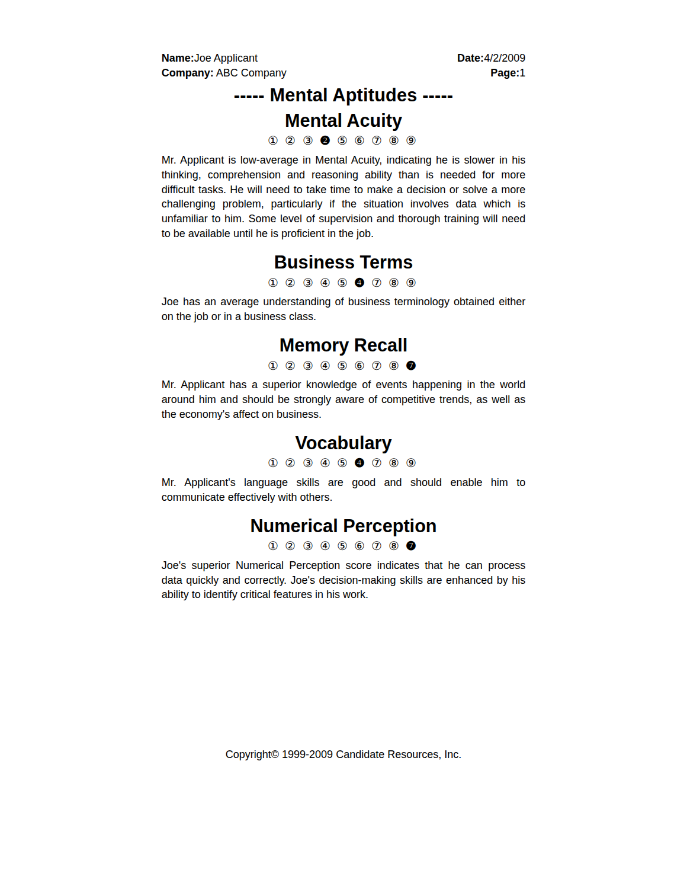| Name: Joe Applicant | Date: 4/2/2009 |
| Company: ABC Company | Page: 1 |
----- Mental Aptitudes -----
Mental Acuity
①②③❷⑤⑥⑦⑧⑨
Mr. Applicant is low-average in Mental Acuity, indicating he is slower in his thinking, comprehension and reasoning ability than is needed for more difficult tasks. He will need to take time to make a decision or solve a more challenging problem, particularly if the situation involves data which is unfamiliar to him. Some level of supervision and thorough training will need to be available until he is proficient in the job.
Business Terms
①②③④⑤❹⑦⑧⑨
Joe has an average understanding of business terminology obtained either on the job or in a business class.
Memory Recall
①②③④⑤⑥⑦⑧❼
Mr. Applicant has a superior knowledge of events happening in the world around him and should be strongly aware of competitive trends, as well as the economy's affect on business.
Vocabulary
①②③④⑤❹⑦⑧⑨
Mr. Applicant's language skills are good and should enable him to communicate effectively with others.
Numerical Perception
①②③④⑤⑥⑦⑧❼
Joe's superior Numerical Perception score indicates that he can process data quickly and correctly. Joe's decision-making skills are enhanced by his ability to identify critical features in his work.
Copyright© 1999-2009 Candidate Resources, Inc.